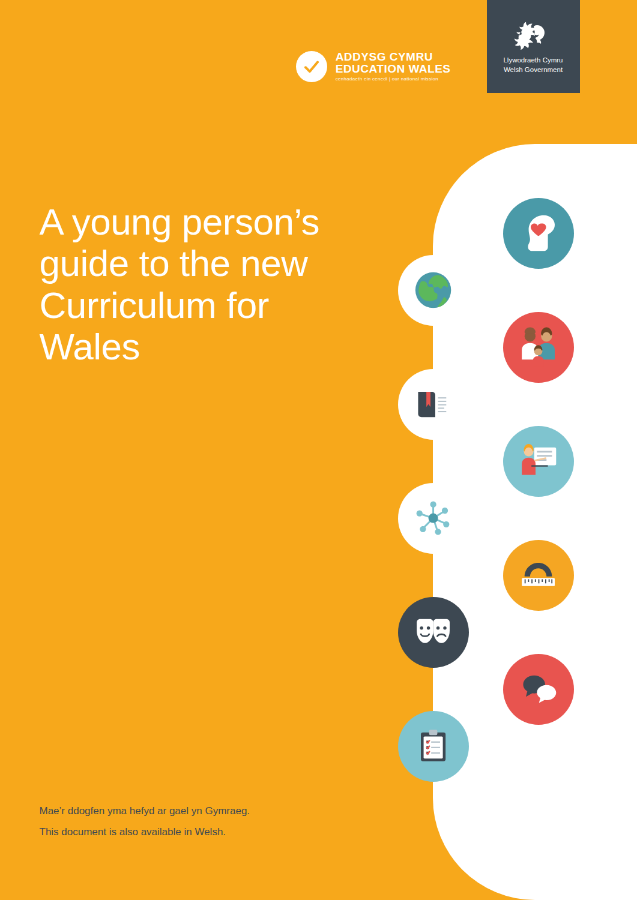ADDYSG CYMRU
EDUCATION WALES
cenhadaeth ein cenedl | our national mission
Llywodraeth Cymru
Welsh Government
A young person’s guide to the new Curriculum for Wales
Mae’r ddogfen yma hefyd ar gael yn Gymraeg.
This document is also available in Welsh.